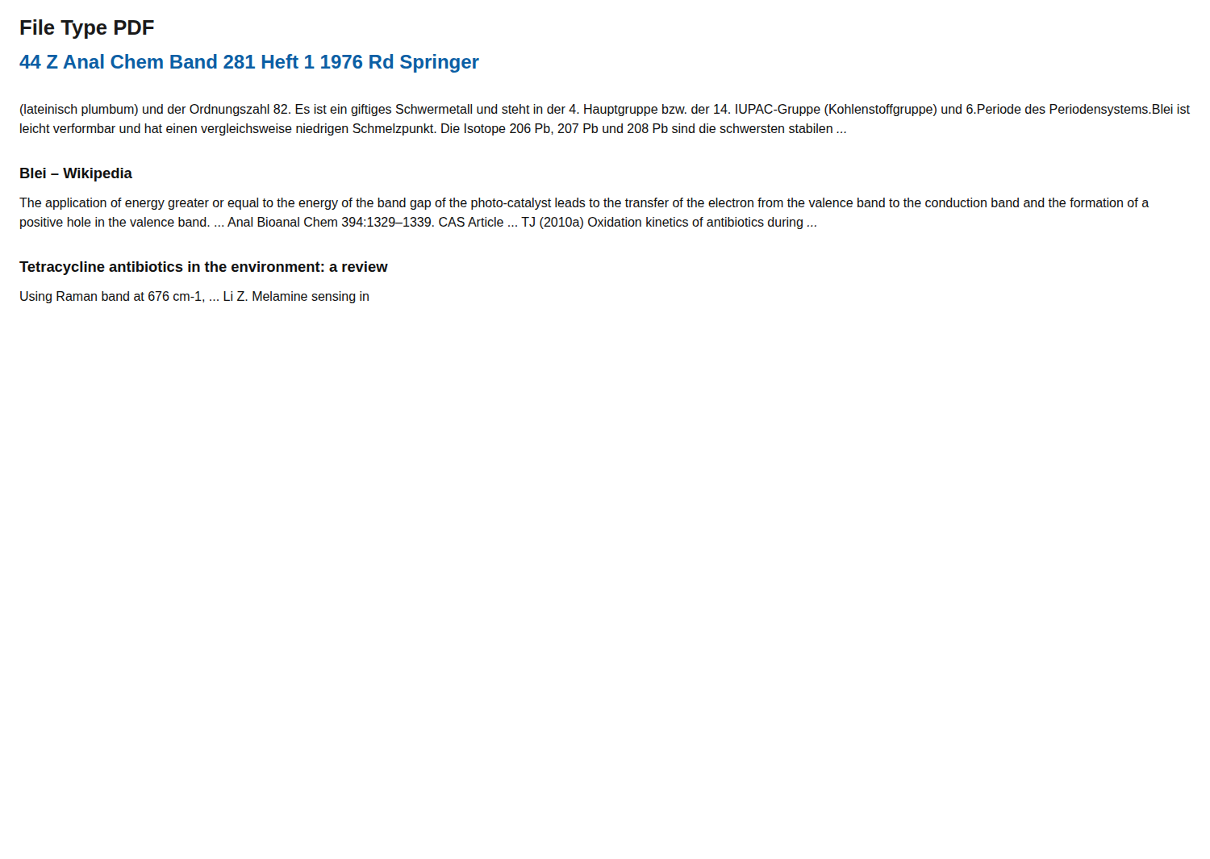File Type PDF
44 Z Anal Chem Band 281 Heft 1 1976 Rd Springer
(lateinisch plumbum) und der Ordnungszahl 82. Es ist ein giftiges Schwermetall und steht in der 4. Hauptgruppe bzw. der 14. IUPAC-Gruppe (Kohlenstoffgruppe) und 6.Periode des Periodensystems.Blei ist leicht verformbar und hat einen vergleichsweise niedrigen Schmelzpunkt. Die Isotope 206 Pb, 207 Pb und 208 Pb sind die schwersten stabilen ...
Blei – Wikipedia
The application of energy greater or equal to the energy of the band gap of the photo-catalyst leads to the transfer of the electron from the valence band to the conduction band and the formation of a positive hole in the valence band. ... Anal Bioanal Chem 394:1329–1339. CAS Article ... TJ (2010a) Oxidation kinetics of antibiotics during ...
Tetracycline antibiotics in the environment: a review
Using Raman band at 676 cm-1, ... Li Z. Melamine sensing in